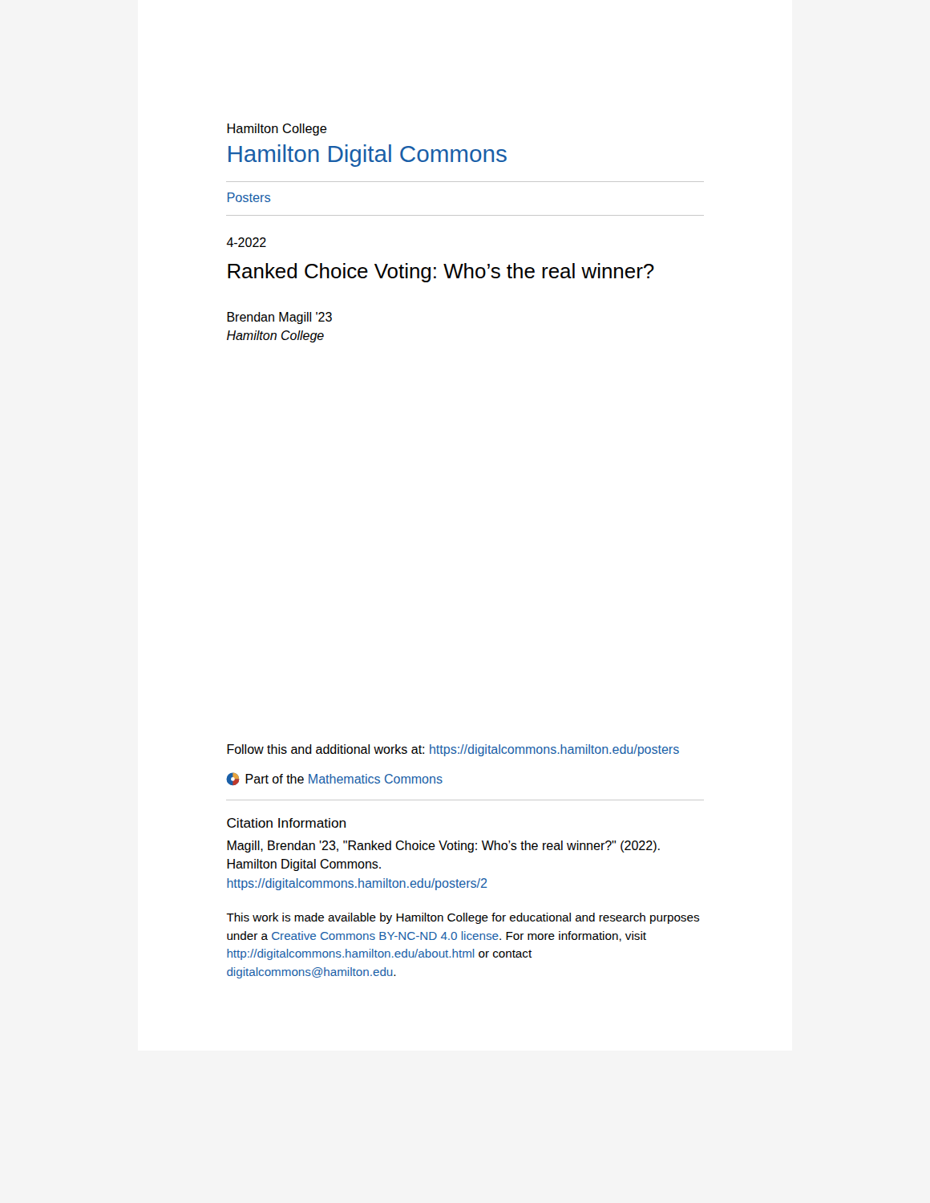Hamilton College
Hamilton Digital Commons
Posters
4-2022
Ranked Choice Voting: Who’s the real winner?
Brendan Magill '23
Hamilton College
Follow this and additional works at: https://digitalcommons.hamilton.edu/posters
Part of the Mathematics Commons
Citation Information
Magill, Brendan '23, "Ranked Choice Voting: Who’s the real winner?" (2022). Hamilton Digital Commons.
https://digitalcommons.hamilton.edu/posters/2
This work is made available by Hamilton College for educational and research purposes under a Creative Commons BY-NC-ND 4.0 license. For more information, visit http://digitalcommons.hamilton.edu/about.html or contact digitalcommons@hamilton.edu.